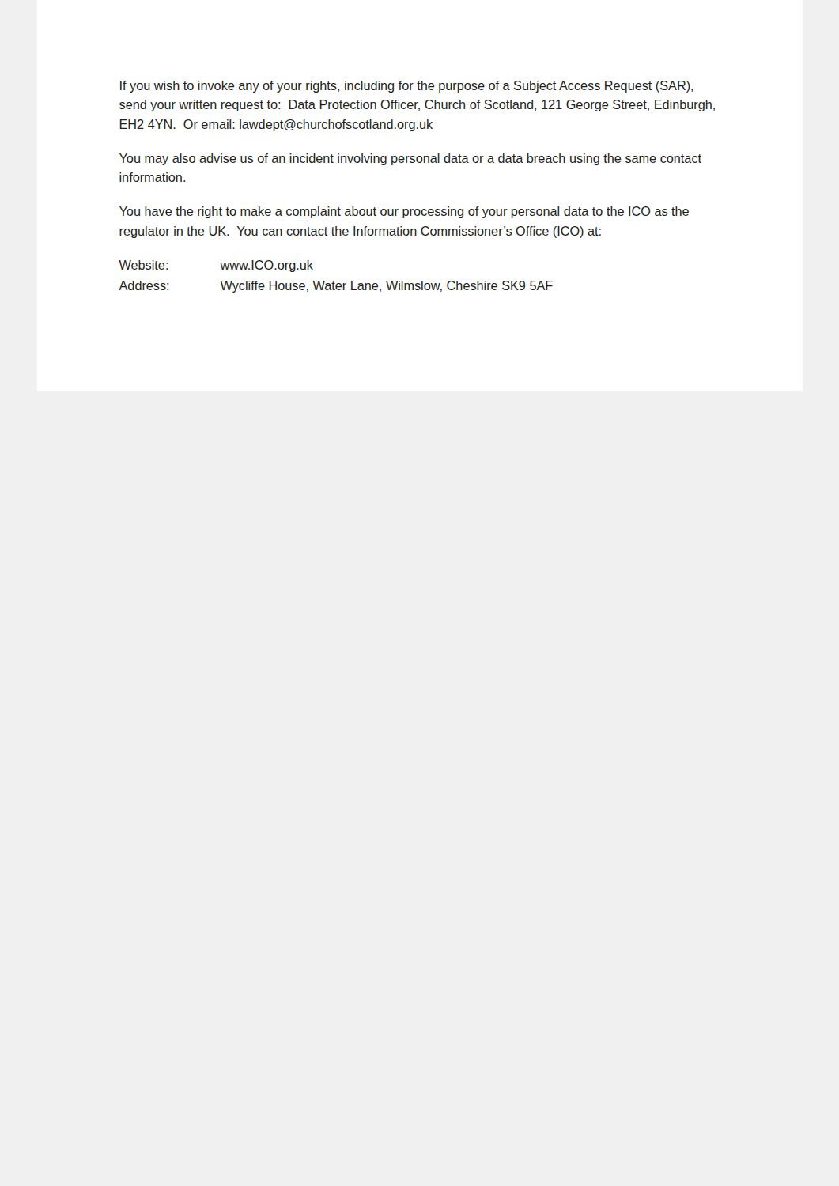If you wish to invoke any of your rights, including for the purpose of a Subject Access Request (SAR), send your written request to: Data Protection Officer, Church of Scotland, 121 George Street, Edinburgh, EH2 4YN. Or email: lawdept@churchofscotland.org.uk
You may also advise us of an incident involving personal data or a data breach using the same contact information.
You have the right to make a complaint about our processing of your personal data to the ICO as the regulator in the UK. You can contact the Information Commissioner’s Office (ICO) at:
| Website: | www.ICO.org.uk |
| Address: | Wycliffe House, Water Lane, Wilmslow, Cheshire SK9 5AF |